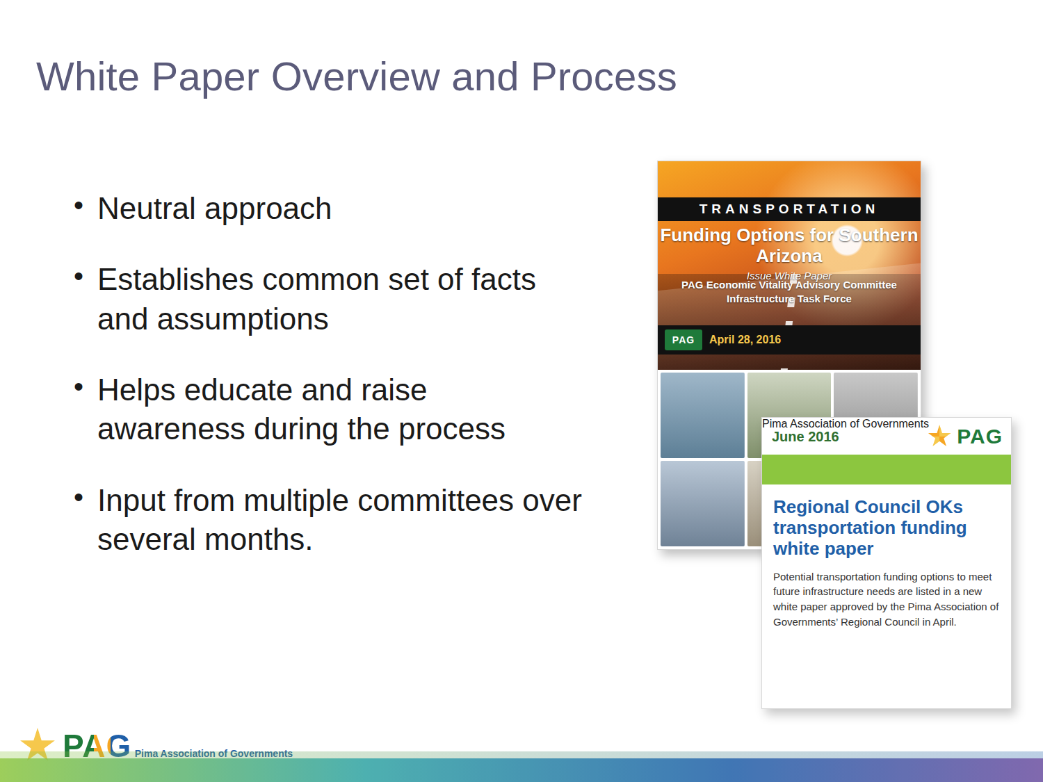White Paper Overview and Process
Neutral approach
Establishes common set of facts and assumptions
Helps educate and raise awareness during the process
Input from multiple committees over several months.
TRANSPORTATION
Funding Options for Southern Arizona
Issue White Paper
PAG Economic Vitality Advisory Committee
Infrastructure Task Force
April 28, 2016
June 2016
PAG
Pima Association of Governments
Regional Council OKs transportation funding white paper
Potential transportation funding options to meet future infrastructure needs are listed in a new white paper approved by the Pima Association of Governments’ Regional Council in April.
PAG Pima Association of Governments